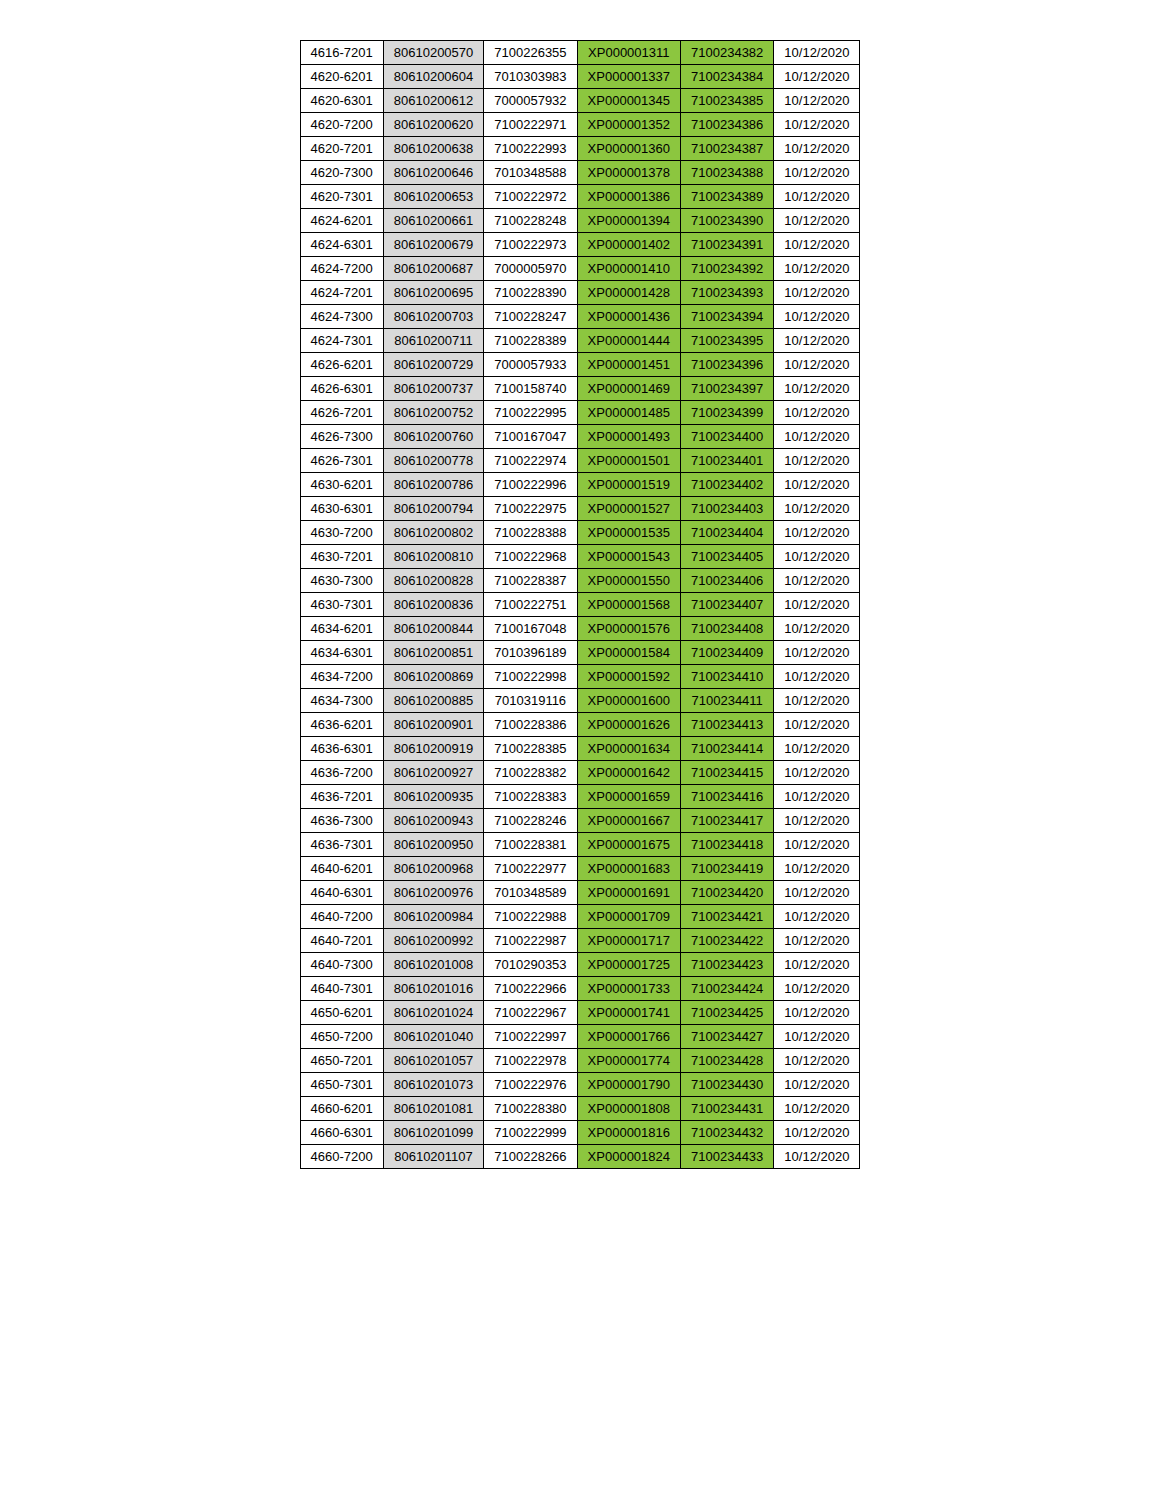| 4616-7201 | 80610200570 | 7100226355 | XP000001311 | 7100234382 | 10/12/2020 |
| 4620-6201 | 80610200604 | 7010303983 | XP000001337 | 7100234384 | 10/12/2020 |
| 4620-6301 | 80610200612 | 7000057932 | XP000001345 | 7100234385 | 10/12/2020 |
| 4620-7200 | 80610200620 | 7100222971 | XP000001352 | 7100234386 | 10/12/2020 |
| 4620-7201 | 80610200638 | 7100222993 | XP000001360 | 7100234387 | 10/12/2020 |
| 4620-7300 | 80610200646 | 7010348588 | XP000001378 | 7100234388 | 10/12/2020 |
| 4620-7301 | 80610200653 | 7100222972 | XP000001386 | 7100234389 | 10/12/2020 |
| 4624-6201 | 80610200661 | 7100228248 | XP000001394 | 7100234390 | 10/12/2020 |
| 4624-6301 | 80610200679 | 7100222973 | XP000001402 | 7100234391 | 10/12/2020 |
| 4624-7200 | 80610200687 | 7000005970 | XP000001410 | 7100234392 | 10/12/2020 |
| 4624-7201 | 80610200695 | 7100228390 | XP000001428 | 7100234393 | 10/12/2020 |
| 4624-7300 | 80610200703 | 7100228247 | XP000001436 | 7100234394 | 10/12/2020 |
| 4624-7301 | 80610200711 | 7100228389 | XP000001444 | 7100234395 | 10/12/2020 |
| 4626-6201 | 80610200729 | 7000057933 | XP000001451 | 7100234396 | 10/12/2020 |
| 4626-6301 | 80610200737 | 7100158740 | XP000001469 | 7100234397 | 10/12/2020 |
| 4626-7201 | 80610200752 | 7100222995 | XP000001485 | 7100234399 | 10/12/2020 |
| 4626-7300 | 80610200760 | 7100167047 | XP000001493 | 7100234400 | 10/12/2020 |
| 4626-7301 | 80610200778 | 7100222974 | XP000001501 | 7100234401 | 10/12/2020 |
| 4630-6201 | 80610200786 | 7100222996 | XP000001519 | 7100234402 | 10/12/2020 |
| 4630-6301 | 80610200794 | 7100222975 | XP000001527 | 7100234403 | 10/12/2020 |
| 4630-7200 | 80610200802 | 7100228388 | XP000001535 | 7100234404 | 10/12/2020 |
| 4630-7201 | 80610200810 | 7100222968 | XP000001543 | 7100234405 | 10/12/2020 |
| 4630-7300 | 80610200828 | 7100228387 | XP000001550 | 7100234406 | 10/12/2020 |
| 4630-7301 | 80610200836 | 7100222751 | XP000001568 | 7100234407 | 10/12/2020 |
| 4634-6201 | 80610200844 | 7100167048 | XP000001576 | 7100234408 | 10/12/2020 |
| 4634-6301 | 80610200851 | 7010396189 | XP000001584 | 7100234409 | 10/12/2020 |
| 4634-7200 | 80610200869 | 7100222998 | XP000001592 | 7100234410 | 10/12/2020 |
| 4634-7300 | 80610200885 | 7010319116 | XP000001600 | 7100234411 | 10/12/2020 |
| 4636-6201 | 80610200901 | 7100228386 | XP000001626 | 7100234413 | 10/12/2020 |
| 4636-6301 | 80610200919 | 7100228385 | XP000001634 | 7100234414 | 10/12/2020 |
| 4636-7200 | 80610200927 | 7100228382 | XP000001642 | 7100234415 | 10/12/2020 |
| 4636-7201 | 80610200935 | 7100228383 | XP000001659 | 7100234416 | 10/12/2020 |
| 4636-7300 | 80610200943 | 7100228246 | XP000001667 | 7100234417 | 10/12/2020 |
| 4636-7301 | 80610200950 | 7100228381 | XP000001675 | 7100234418 | 10/12/2020 |
| 4640-6201 | 80610200968 | 7100222977 | XP000001683 | 7100234419 | 10/12/2020 |
| 4640-6301 | 80610200976 | 7010348589 | XP000001691 | 7100234420 | 10/12/2020 |
| 4640-7200 | 80610200984 | 7100222988 | XP000001709 | 7100234421 | 10/12/2020 |
| 4640-7201 | 80610200992 | 7100222987 | XP000001717 | 7100234422 | 10/12/2020 |
| 4640-7300 | 80610201008 | 7010290353 | XP000001725 | 7100234423 | 10/12/2020 |
| 4640-7301 | 80610201016 | 7100222966 | XP000001733 | 7100234424 | 10/12/2020 |
| 4650-6201 | 80610201024 | 7100222967 | XP000001741 | 7100234425 | 10/12/2020 |
| 4650-7200 | 80610201040 | 7100222997 | XP000001766 | 7100234427 | 10/12/2020 |
| 4650-7201 | 80610201057 | 7100222978 | XP000001774 | 7100234428 | 10/12/2020 |
| 4650-7301 | 80610201073 | 7100222976 | XP000001790 | 7100234430 | 10/12/2020 |
| 4660-6201 | 80610201081 | 7100228380 | XP000001808 | 7100234431 | 10/12/2020 |
| 4660-6301 | 80610201099 | 7100222999 | XP000001816 | 7100234432 | 10/12/2020 |
| 4660-7200 | 80610201107 | 7100228266 | XP000001824 | 7100234433 | 10/12/2020 |